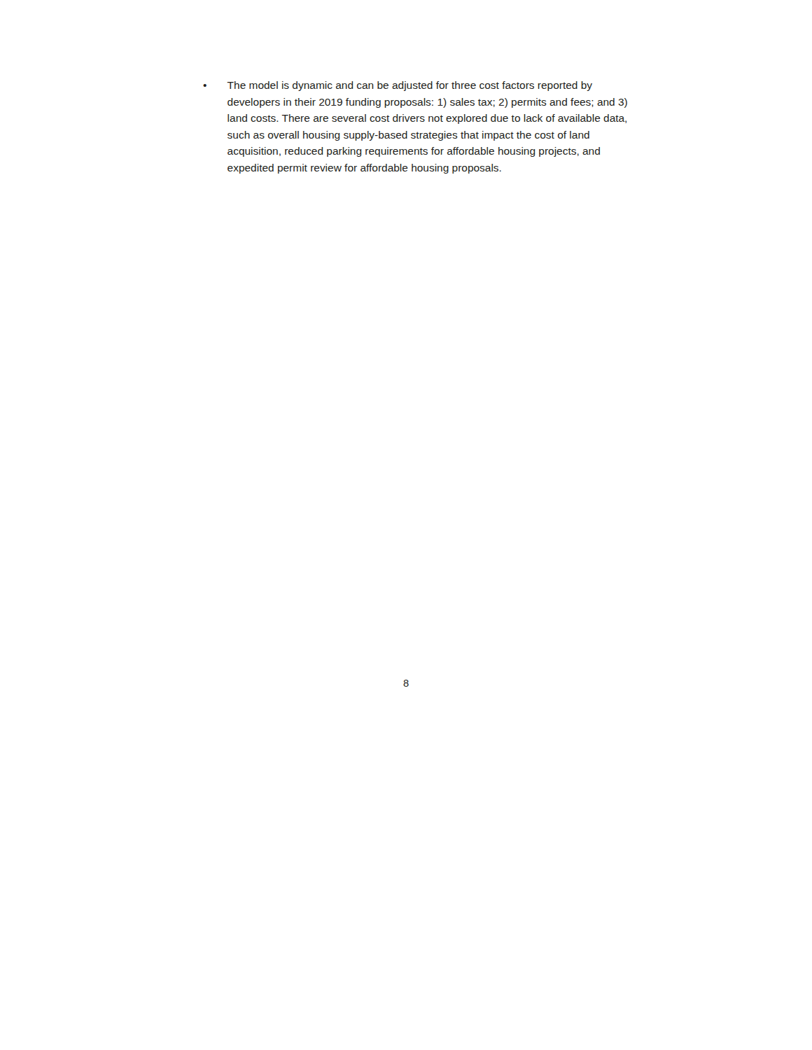The model is dynamic and can be adjusted for three cost factors reported by developers in their 2019 funding proposals: 1) sales tax; 2) permits and fees; and 3) land costs. There are several cost drivers not explored due to lack of available data, such as overall housing supply-based strategies that impact the cost of land acquisition, reduced parking requirements for affordable housing projects, and expedited permit review for affordable housing proposals.
8